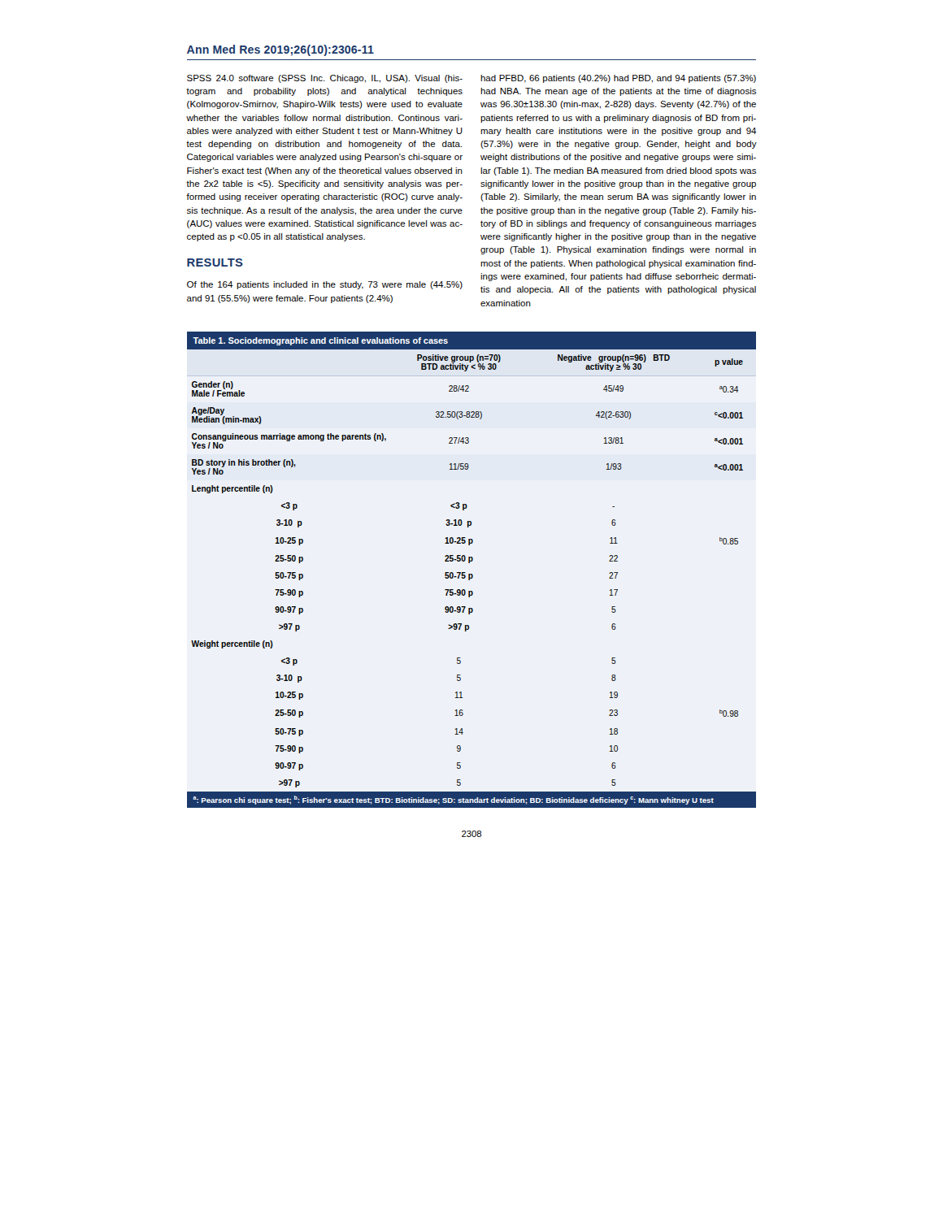Ann Med Res 2019;26(10):2306-11
SPSS 24.0 software (SPSS Inc. Chicago, IL, USA). Visual (histogram and probability plots) and analytical techniques (Kolmogorov-Smirnov, Shapiro-Wilk tests) were used to evaluate whether the variables follow normal distribution. Continous variables were analyzed with either Student t test or Mann-Whitney U test depending on distribution and homogeneity of the data. Categorical variables were analyzed using Pearson's chi-square or Fisher's exact test (When any of the theoretical values observed in the 2x2 table is <5). Specificity and sensitivity analysis was performed using receiver operating characteristic (ROC) curve analysis technique. As a result of the analysis, the area under the curve (AUC) values were examined. Statistical significance level was accepted as p <0.05 in all statistical analyses.
RESULTS
Of the 164 patients included in the study, 73 were male (44.5%) and 91 (55.5%) were female. Four patients (2.4%)
had PFBD, 66 patients (40.2%) had PBD, and 94 patients (57.3%) had NBA. The mean age of the patients at the time of diagnosis was 96.30±138.30 (min-max, 2-828) days. Seventy (42.7%) of the patients referred to us with a preliminary diagnosis of BD from primary health care institutions were in the positive group and 94 (57.3%) were in the negative group. Gender, height and body weight distributions of the positive and negative groups were similar (Table 1). The median BA measured from dried blood spots was significantly lower in the positive group than in the negative group (Table 2). Similarly, the mean serum BA was significantly lower in the positive group than in the negative group (Table 2). Family history of BD in siblings and frequency of consanguineous marriages were significantly higher in the positive group than in the negative group (Table 1). Physical examination findings were normal in most of the patients. When pathological physical examination findings were examined, four patients had diffuse seborrheic dermatitis and alopecia. All of the patients with pathological physical examination
Table 1. Sociodemographic and clinical evaluations of cases
| | Positive group (n=70) BTD activity < % 30 | Negative group(n=96) BTD activity ≥ % 30 | p value |
| --- | --- | --- | --- |
| Gender (n) Male / Female | 28/42 | 45/49 | a 0.34 |
| Age/Day Median (min-max) | 32.50(3-828) | 42(2-630) | c <0.001 |
| Consanguineous marriage among the parents (n), Yes / No | 27/43 | 13/81 | a <0.001 |
| BD story in his brother (n), Yes / No | 11/59 | 1/93 | a <0.001 |
| Lenght percentile (n) | | | |
| <3 p | <3 p | - | |
| 3-10 p | 3-10 p | 6 | |
| 10-25 p | 10-25 p | 11 | b 0.85 |
| 25-50 p | 25-50 p | 22 | |
| 50-75 p | 50-75 p | 27 | |
| 75-90 p | 75-90 p | 17 | |
| 90-97 p | 90-97 p | 5 | |
| >97 p | >97 p | 6 | |
| Weight percentile (n) | | | |
| <3 p | 5 | 5 | |
| 3-10 p | 5 | 8 | |
| 10-25 p | 11 | 19 | |
| 25-50 p | 16 | 23 | b 0.98 |
| 50-75 p | 14 | 18 | |
| 75-90 p | 9 | 10 | |
| 90-97 p | 5 | 6 | |
| >97 p | 5 | 5 | |
a: Pearson chi square test; b: Fisher's exact test; BTD: Biotinidase; SD: standart deviation; BD: Biotinidase deficiency c: Mann whitney U test
2308